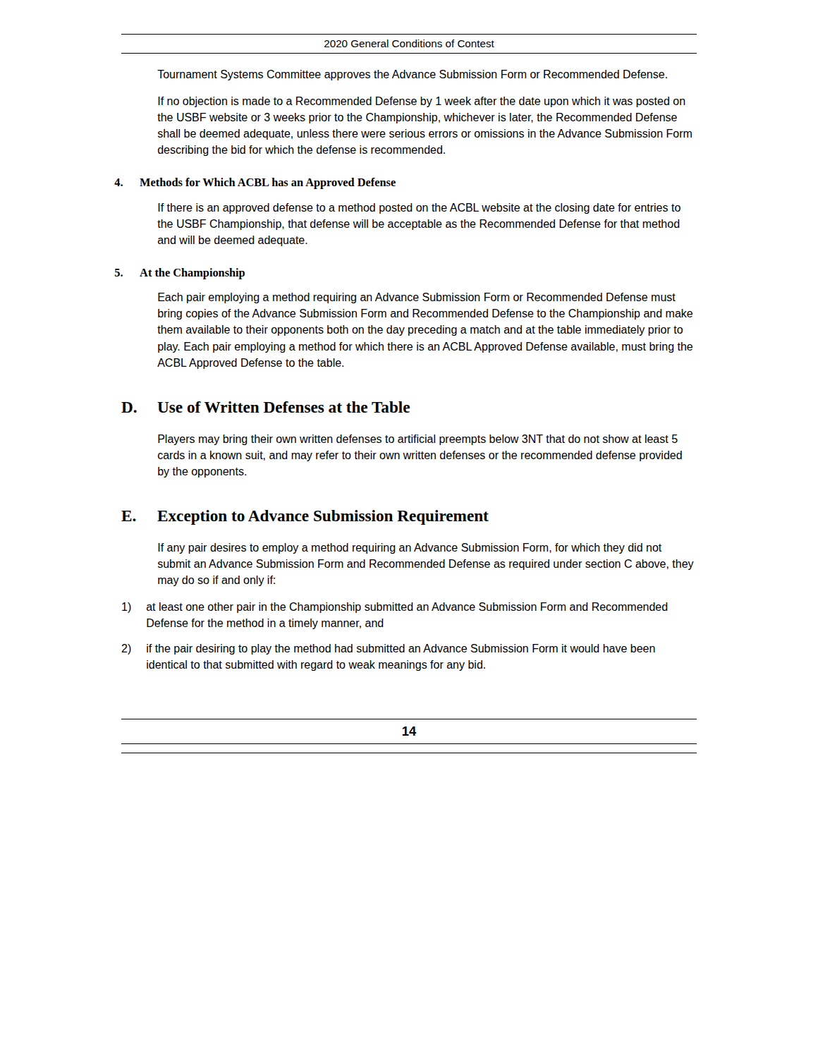2020 General Conditions of Contest
Tournament Systems Committee approves the Advance Submission Form or Recommended Defense.
If no objection is made to a Recommended Defense by 1 week after the date upon which it was posted on the USBF website or 3 weeks prior to the Championship, whichever is later, the Recommended Defense shall be deemed adequate, unless there were serious errors or omissions in the Advance Submission Form describing the bid for which the defense is recommended.
4. Methods for Which ACBL has an Approved Defense
If there is an approved defense to a method posted on the ACBL website at the closing date for entries to the USBF Championship, that defense will be acceptable as the Recommended Defense for that method and will be deemed adequate.
5. At the Championship
Each pair employing a method requiring an Advance Submission Form or Recommended Defense must bring copies of the Advance Submission Form and Recommended Defense to the Championship and make them available to their opponents both on the day preceding a match and at the table immediately prior to play. Each pair employing a method for which there is an ACBL Approved Defense available, must bring the ACBL Approved Defense to the table.
D. Use of Written Defenses at the Table
Players may bring their own written defenses to artificial preempts below 3NT that do not show at least 5 cards in a known suit, and may refer to their own written defenses or the recommended defense provided by the opponents.
E. Exception to Advance Submission Requirement
If any pair desires to employ a method requiring an Advance Submission Form, for which they did not submit an Advance Submission Form and Recommended Defense as required under section C above, they may do so if and only if:
1) at least one other pair in the Championship submitted an Advance Submission Form and Recommended Defense for the method in a timely manner, and
2) if the pair desiring to play the method had submitted an Advance Submission Form it would have been identical to that submitted with regard to weak meanings for any bid.
14